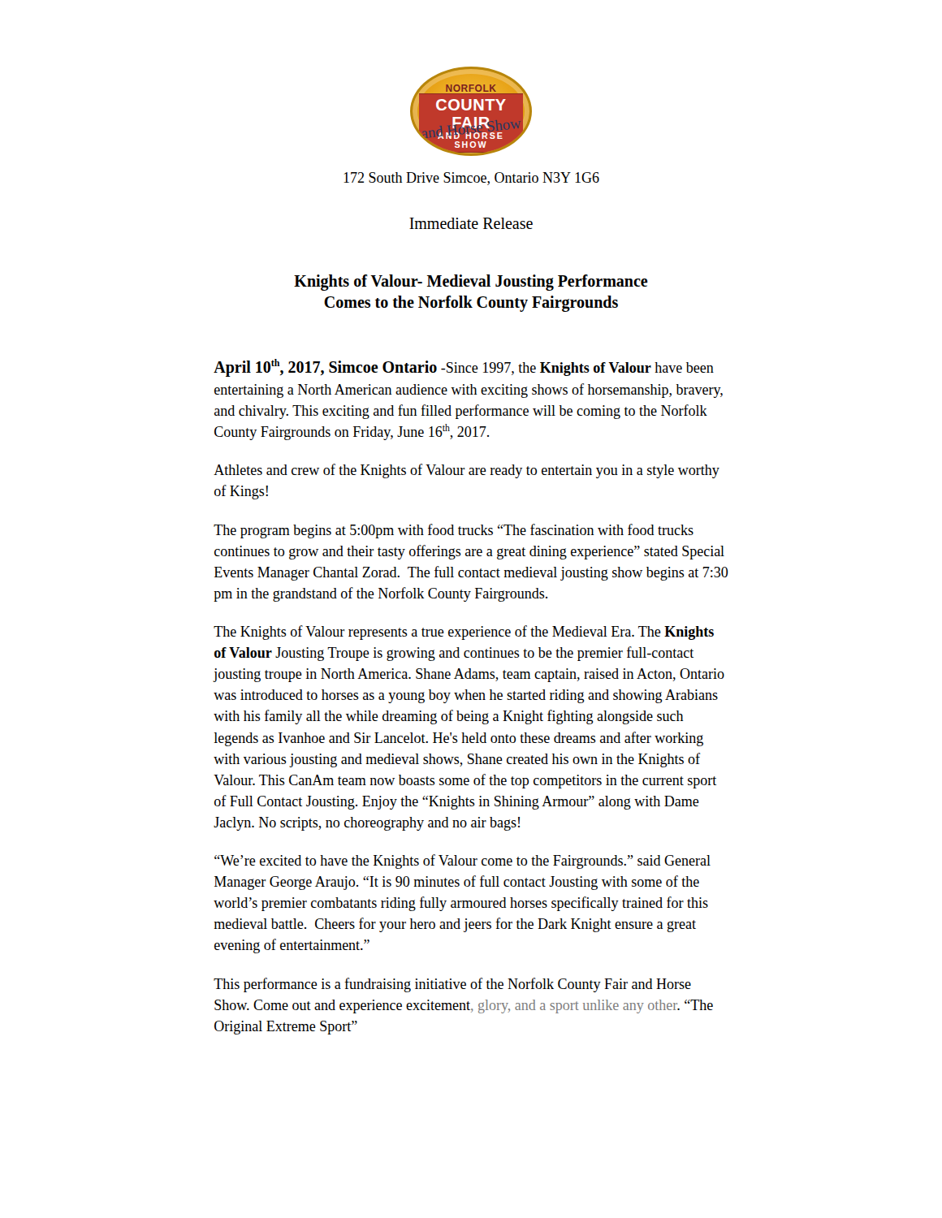NORFOLK
COUNTY FAIR AND HORSE SHOW
and Horse Show
172 South Drive Simcoe, Ontario N3Y 1G6
Immediate Release
Knights of Valour- Medieval Jousting Performance
Comes to the Norfolk County Fairgrounds
April 10th, 2017, Simcoe Ontario -Since 1997, the Knights of Valour have been entertaining a North American audience with exciting shows of horsemanship, bravery, and chivalry. This exciting and fun filled performance will be coming to the Norfolk County Fairgrounds on Friday, June 16th, 2017.
Athletes and crew of the Knights of Valour are ready to entertain you in a style worthy of Kings!
The program begins at 5:00pm with food trucks “The fascination with food trucks continues to grow and their tasty offerings are a great dining experience” stated Special Events Manager Chantal Zorad. The full contact medieval jousting show begins at 7:30 pm in the grandstand of the Norfolk County Fairgrounds.
The Knights of Valour represents a true experience of the Medieval Era. The Knights of Valour Jousting Troupe is growing and continues to be the premier full-contact jousting troupe in North America. Shane Adams, team captain, raised in Acton, Ontario was introduced to horses as a young boy when he started riding and showing Arabians with his family all the while dreaming of being a Knight fighting alongside such legends as Ivanhoe and Sir Lancelot. He's held onto these dreams and after working with various jousting and medieval shows, Shane created his own in the Knights of Valour. This CanAm team now boasts some of the top competitors in the current sport of Full Contact Jousting. Enjoy the “Knights in Shining Armour” along with Dame Jaclyn. No scripts, no choreography and no air bags!
“We’re excited to have the Knights of Valour come to the Fairgrounds.” said General Manager George Araujo. “It is 90 minutes of full contact Jousting with some of the world’s premier combatants riding fully armoured horses specifically trained for this medieval battle. Cheers for your hero and jeers for the Dark Knight ensure a great evening of entertainment.”
This performance is a fundraising initiative of the Norfolk County Fair and Horse Show. Come out and experience excitement, glory, and a sport unlike any other. “The Original Extreme Sport”